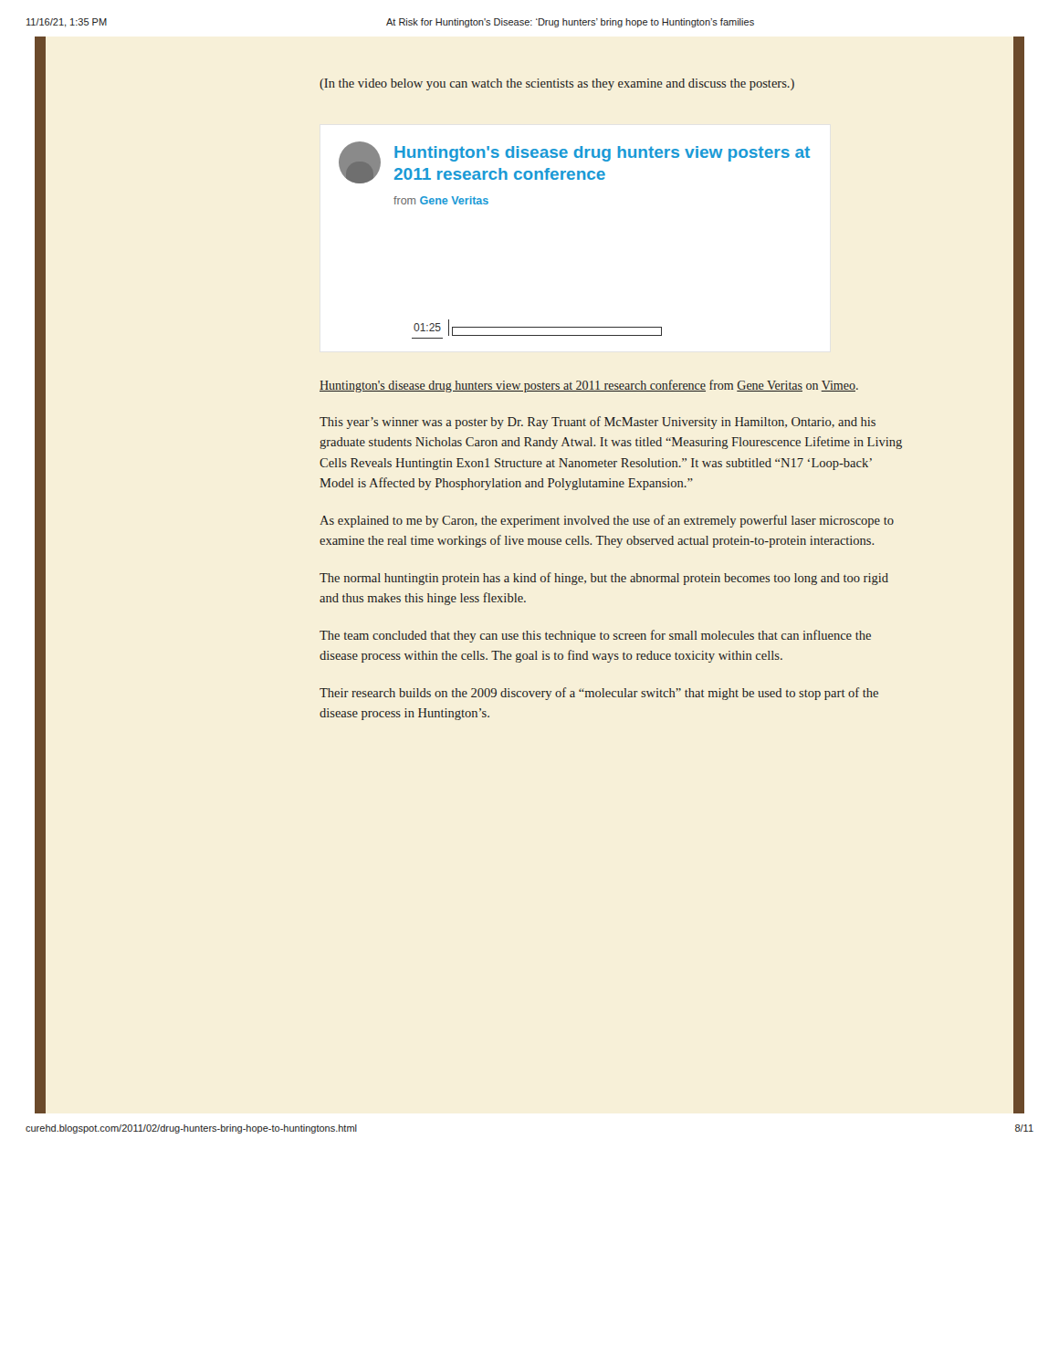11/16/21, 1:35 PM
At Risk for Huntington's Disease: ‘Drug hunters’ bring hope to Huntington’s families
(In the video below you can watch the scientists as they examine and discuss the posters.)
Huntington's disease drug hunters view posters at 2011 research conference
from Gene Veritas
01:25
Huntington's disease drug hunters view posters at 2011 research conference from Gene Veritas on Vimeo.
This year’s winner was a poster by Dr. Ray Truant of McMaster University in Hamilton, Ontario, and his graduate students Nicholas Caron and Randy Atwal. It was titled “Measuring Flourescence Lifetime in Living Cells Reveals Huntingtin Exon1 Structure at Nanometer Resolution.” It was subtitled “N17 ‘Loop-back’ Model is Affected by Phosphorylation and Polyglutamine Expansion.”
As explained to me by Caron, the experiment involved the use of an extremely powerful laser microscope to examine the real time workings of live mouse cells. They observed actual protein-to-protein interactions.
The normal huntingtin protein has a kind of hinge, but the abnormal protein becomes too long and too rigid and thus makes this hinge less flexible.
The team concluded that they can use this technique to screen for small molecules that can influence the disease process within the cells. The goal is to find ways to reduce toxicity within cells.
Their research builds on the 2009 discovery of a “molecular switch” that might be used to stop part of the disease process in Huntington’s.
curehd.blogspot.com/2011/02/drug-hunters-bring-hope-to-huntingtons.html
8/11